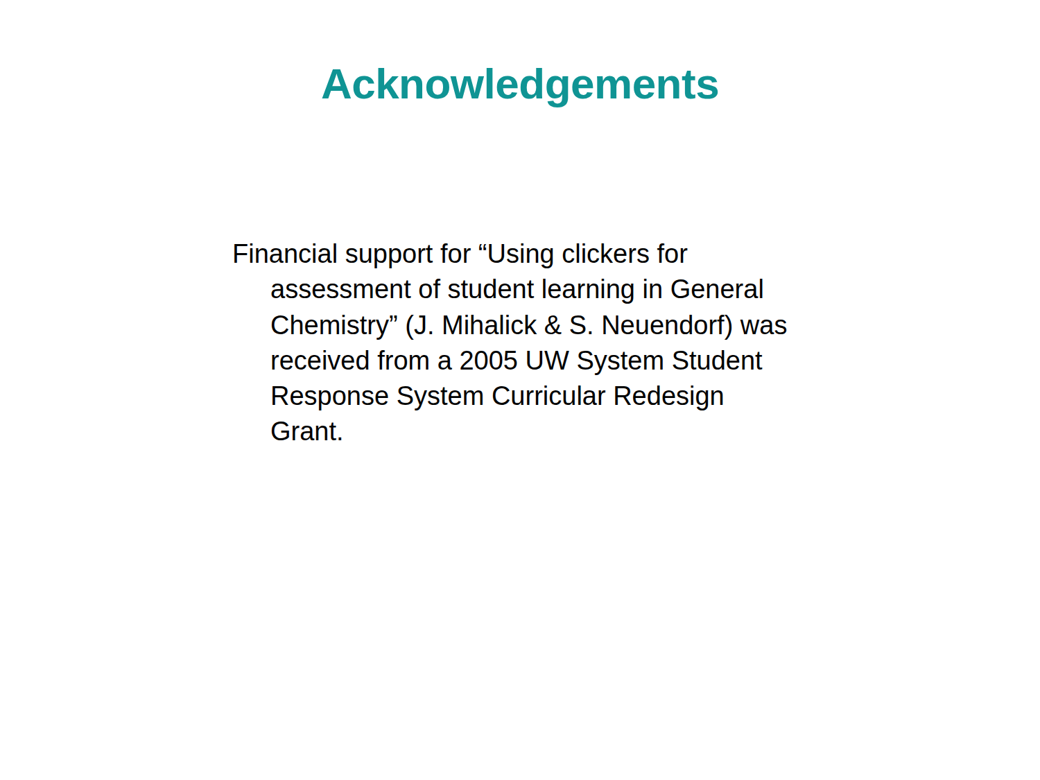Acknowledgements
Financial support for “Using clickers for assessment of student learning in General Chemistry” (J. Mihalick & S. Neuendorf) was received from a 2005 UW System Student Response System Curricular Redesign Grant.